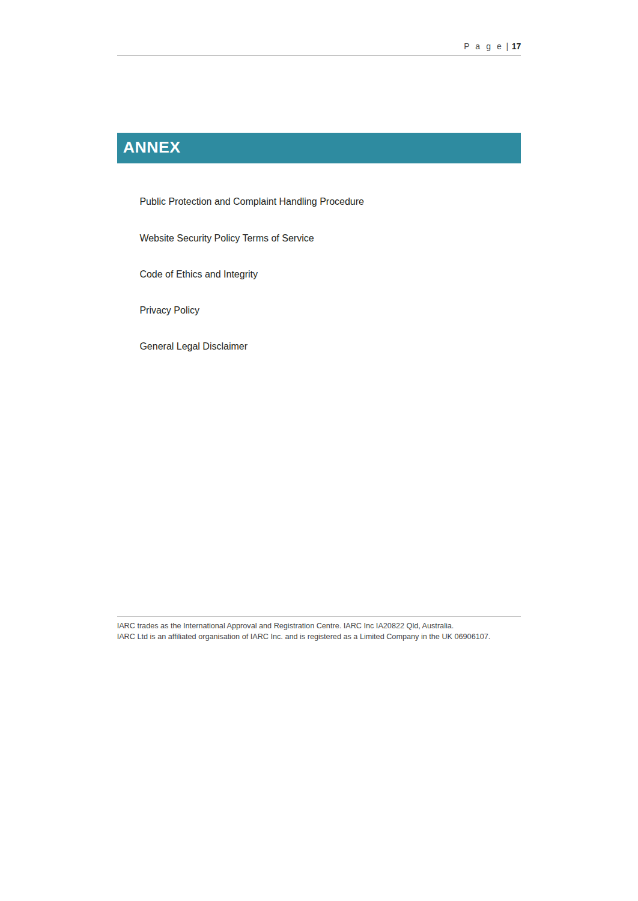P a g e | 17
ANNEX
Public Protection and Complaint Handling Procedure
Website Security Policy Terms of Service
Code of Ethics and Integrity
Privacy Policy
General Legal Disclaimer
IARC trades as the International Approval and Registration Centre. IARC Inc IA20822 Qld, Australia.
IARC Ltd is an affiliated organisation of IARC Inc. and is registered as a Limited Company in the UK 06906107.